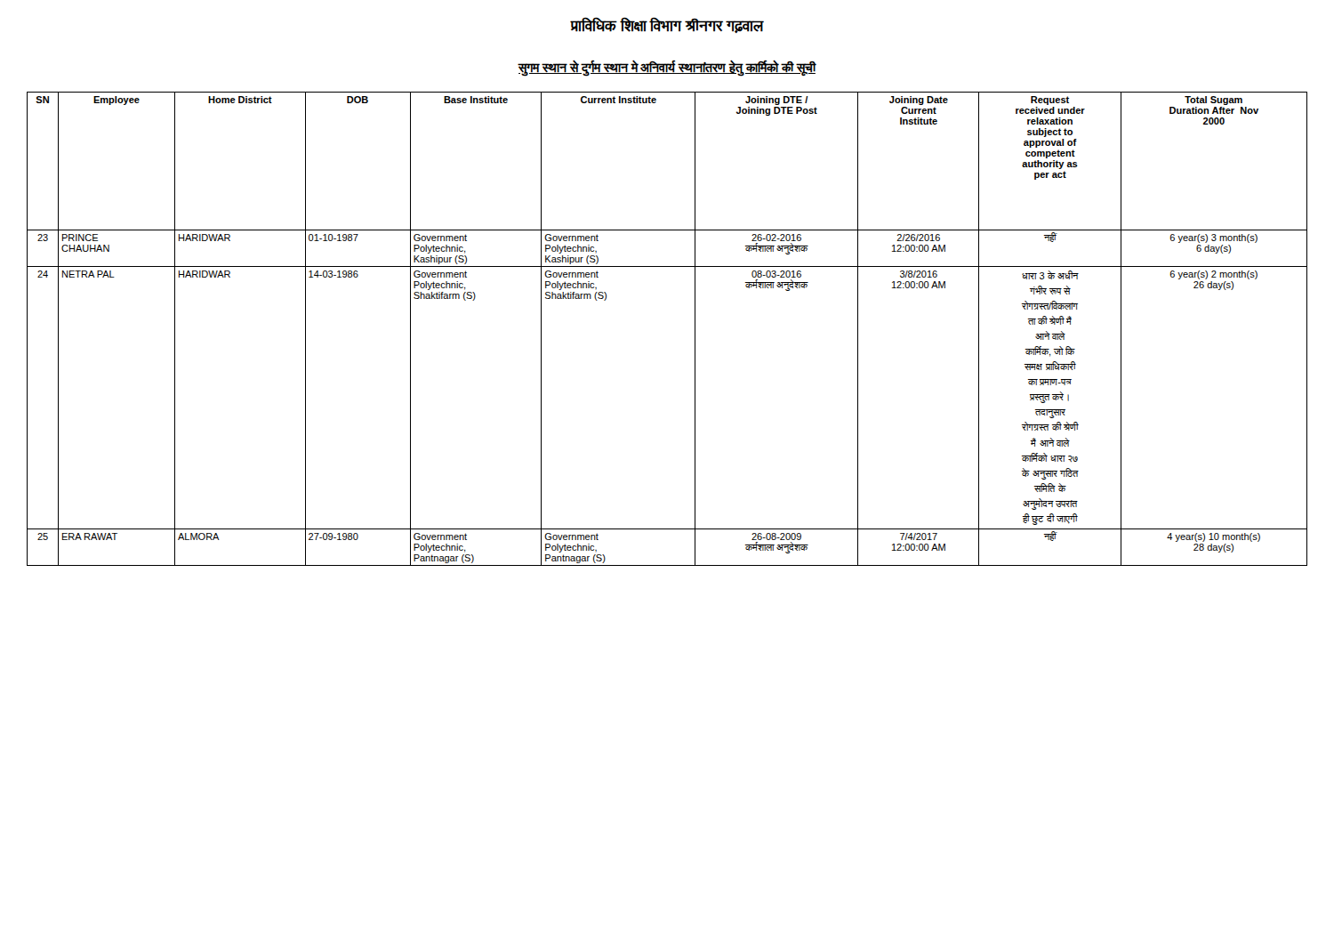प्राविधिक शिक्षा विभाग श्रीनगर गढ़वाल
सुगम स्थान से दुर्गम स्थान मे अनिवार्य स्थानांतरण हेतु कार्मिको की सूची
| SN | Employee | Home District | DOB | Base Institute | Current Institute | Joining DTE / Joining DTE Post | Joining Date Current Institute | Request received under relaxation subject to approval of competent authority as per act | Total Sugam Duration After Nov 2000 |
| --- | --- | --- | --- | --- | --- | --- | --- | --- | --- |
| 23 | PRINCE CHAUHAN | HARIDWAR | 01-10-1987 | Government Polytechnic, Kashipur (S) | Government Polytechnic, Kashipur (S) | 26-02-2016 कर्मशाला अनुदेशक | 2/26/2016 12:00:00 AM | नहीं | 6 year(s) 3 month(s) 6 day(s) |
| 24 | NETRA PAL | HARIDWAR | 14-03-1986 | Government Polytechnic, Shaktifarm (S) | Government Polytechnic, Shaktifarm (S) | 08-03-2016 कर्मशाला अनुदेशक | 3/8/2016 12:00:00 AM | धारा 3 के अधीन गंभीर रूप से रोगग्रस्त/विकलांग ता की श्रेणी मैं आने वाले कार्मिक, जो कि समक्ष प्राधिकारी का प्रमाण-पत्र प्रस्तुत करे। तदानुसार रोगग्रस्त की श्रेणी मैं आने वाले कार्मिको धारा २७ के अनुसार गठित समिति के अनुमोदन उपरांत ही छुट दी जाएगी | 6 year(s) 2 month(s) 26 day(s) |
| 25 | ERA RAWAT | ALMORA | 27-09-1980 | Government Polytechnic, Pantnagar (S) | Government Polytechnic, Pantnagar (S) | 26-08-2009 कर्मशाला अनुदेशक | 7/4/2017 12:00:00 AM | नहीं | 4 year(s) 10 month(s) 28 day(s) |